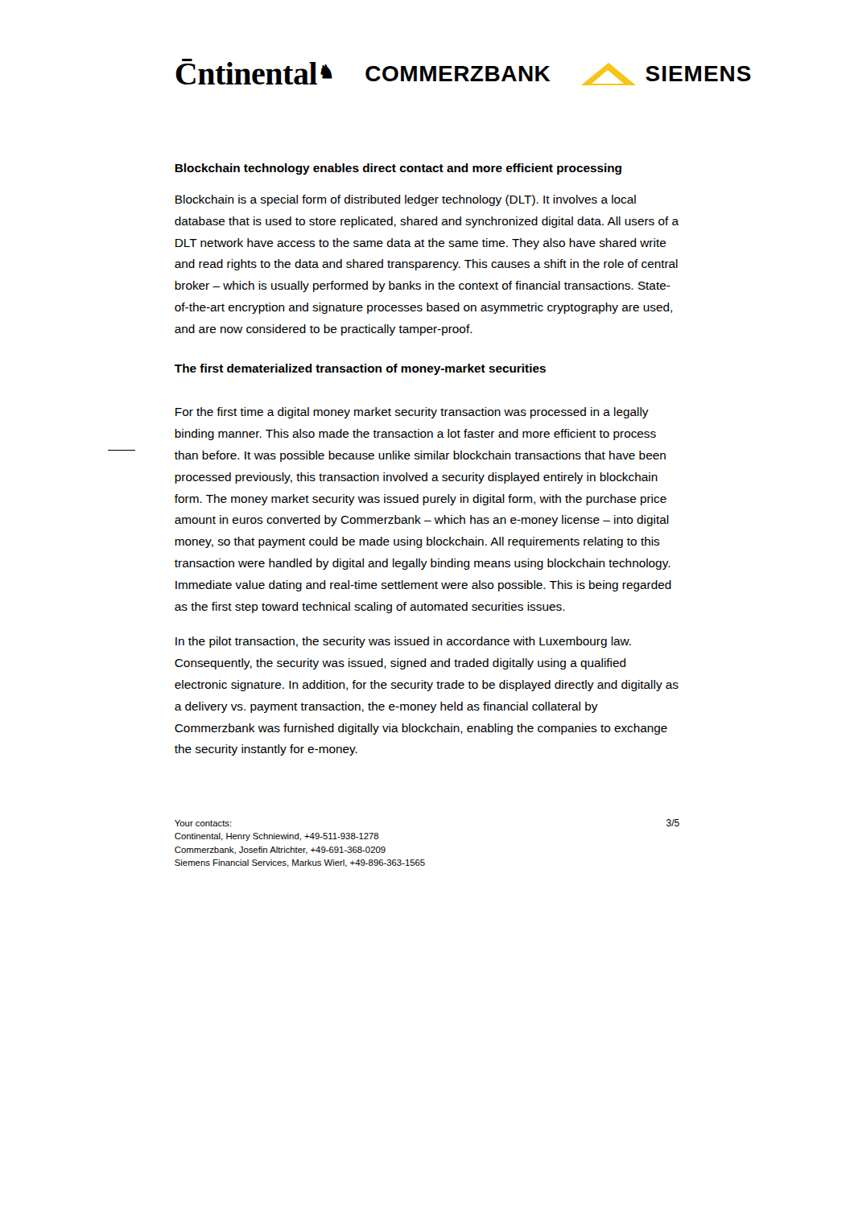C̄ntinental♞
COMMERZBANK
SIEMENS
Blockchain technology enables direct contact and more efficient processing
Blockchain is a special form of distributed ledger technology (DLT). It involves a local database that is used to store replicated, shared and synchronized digital data. All users of a DLT network have access to the same data at the same time. They also have shared write and read rights to the data and shared transparency. This causes a shift in the role of central broker – which is usually performed by banks in the context of financial transactions. State-of-the-art encryption and signature processes based on asymmetric cryptography are used, and are now considered to be practically tamper-proof.
The first dematerialized transaction of money-market securities
For the first time a digital money market security transaction was processed in a legally binding manner. This also made the transaction a lot faster and more efficient to process than before. It was possible because unlike similar blockchain transactions that have been processed previously, this transaction involved a security displayed entirely in blockchain form. The money market security was issued purely in digital form, with the purchase price amount in euros converted by Commerzbank – which has an e-money license – into digital money, so that payment could be made using blockchain. All requirements relating to this transaction were handled by digital and legally binding means using blockchain technology. Immediate value dating and real-time settlement were also possible. This is being regarded as the first step toward technical scaling of automated securities issues.
In the pilot transaction, the security was issued in accordance with Luxembourg law. Consequently, the security was issued, signed and traded digitally using a qualified electronic signature. In addition, for the security trade to be displayed directly and digitally as a delivery vs. payment transaction, the e-money held as financial collateral by Commerzbank was furnished digitally via blockchain, enabling the companies to exchange the security instantly for e-money.
Your contacts: Continental, Henry Schniewind, +49-511-938-1278 Commerzbank, Josefin Altrichter, +49-691-368-0209 Siemens Financial Services, Markus Wierl, +49-896-363-1565
3/5